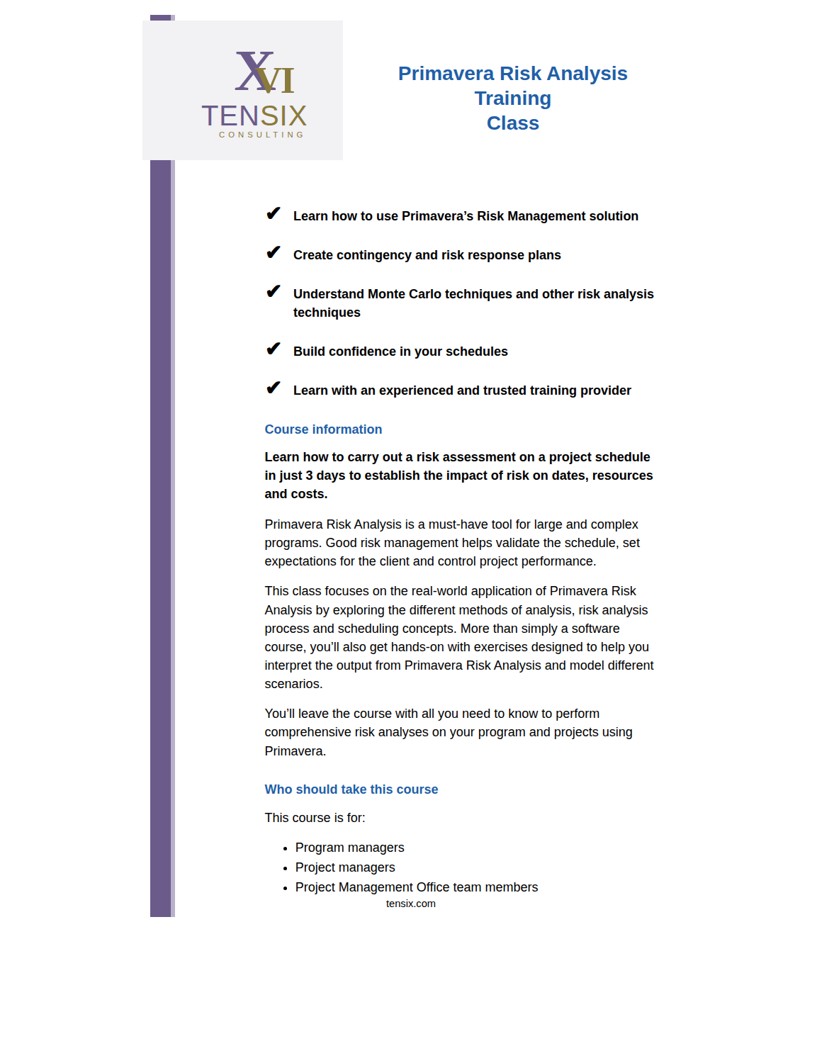XVI
TENSIX
CONSULTING
Primavera Risk Analysis Training
Class
Learn how to use Primavera’s Risk Management solution
Create contingency and risk response plans
Understand Monte Carlo techniques and other risk analysis techniques
Build confidence in your schedules
Learn with an experienced and trusted training provider
Course information
Learn how to carry out a risk assessment on a project schedule in just 3 days to establish the impact of risk on dates, resources and costs.
Primavera Risk Analysis is a must-have tool for large and complex programs. Good risk management helps validate the schedule, set expectations for the client and control project performance.
This class focuses on the real-world application of Primavera Risk Analysis by exploring the different methods of analysis, risk analysis process and scheduling concepts. More than simply a software course, you’ll also get hands-on with exercises designed to help you interpret the output from Primavera Risk Analysis and model different scenarios.
You’ll leave the course with all you need to know to perform comprehensive risk analyses on your program and projects using Primavera.
Who should take this course
This course is for:
Program managers
Project managers
Project Management Office team members
tensix.com